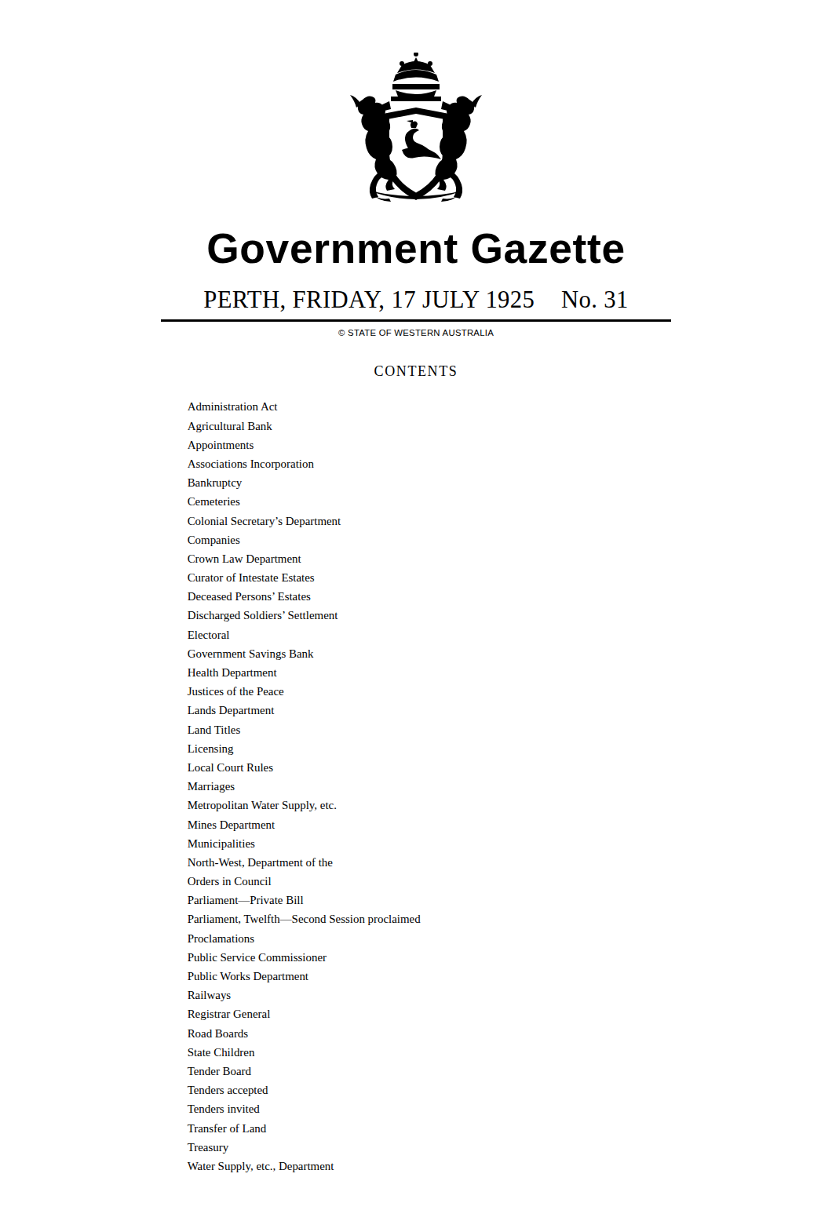Government Gazette
PERTH, FRIDAY, 17 JULY 1925No. 31
© STATE OF WESTERN AUSTRALIA
CONTENTS
Administration Act
Agricultural Bank
Appointments
Associations Incorporation
Bankruptcy
Cemeteries
Colonial Secretary’s Department
Companies
Crown Law Department
Curator of Intestate Estates
Deceased Persons’ Estates
Discharged Soldiers’ Settlement
Electoral
Government Savings Bank
Health Department
Justices of the Peace
Lands Department
Land Titles
Licensing
Local Court Rules
Marriages
Metropolitan Water Supply, etc.
Mines Department
Municipalities
North-West, Department of the
Orders in Council
Parliament—Private Bill
Parliament, Twelfth—Second Session proclaimed
Proclamations
Public Service Commissioner
Public Works Department
Railways
Registrar General
Road Boards
State Children
Tender Board
Tenders accepted
Tenders invited
Transfer of Land
Treasury
Water Supply, etc., Department